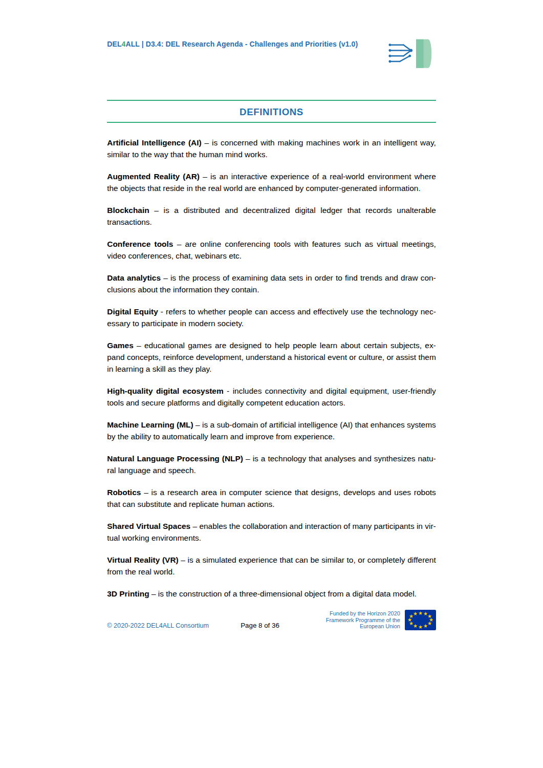DEL 4 ALL | D3.4: DEL Research Agenda - Challenges and Priorities (v1.0)
DEFINITIONS
Artificial Intelligence (AI) – is concerned with making machines work in an intelligent way, similar to the way that the human mind works.
Augmented Reality (AR) – is an interactive experience of a real-world environment where the objects that reside in the real world are enhanced by computer-generated information.
Blockchain – is a distributed and decentralized digital ledger that records unalterable transactions.
Conference tools – are online conferencing tools with features such as virtual meetings, video conferences, chat, webinars etc.
Data analytics – is the process of examining data sets in order to find trends and draw conclusions about the information they contain.
Digital Equity - refers to whether people can access and effectively use the technology necessary to participate in modern society.
Games – educational games are designed to help people learn about certain subjects, expand concepts, reinforce development, understand a historical event or culture, or assist them in learning a skill as they play.
High-quality digital ecosystem - includes connectivity and digital equipment, user-friendly tools and secure platforms and digitally competent education actors.
Machine Learning (ML) – is a sub-domain of artificial intelligence (AI) that enhances systems by the ability to automatically learn and improve from experience.
Natural Language Processing (NLP) – is a technology that analyses and synthesizes natural language and speech.
Robotics – is a research area in computer science that designs, develops and uses robots that can substitute and replicate human actions.
Shared Virtual Spaces – enables the collaboration and interaction of many participants in virtual working environments.
Virtual Reality (VR) – is a simulated experience that can be similar to, or completely different from the real world.
3D Printing – is the construction of a three-dimensional object from a digital data model.
© 2020-2022 DEL4ALL Consortium
Page 8 of 36
Funded by the Horizon 2020
Framework Programme of the European Union
★ ★ ★ ★ ★ ★ ★ ★ ★ ★ ★ ★